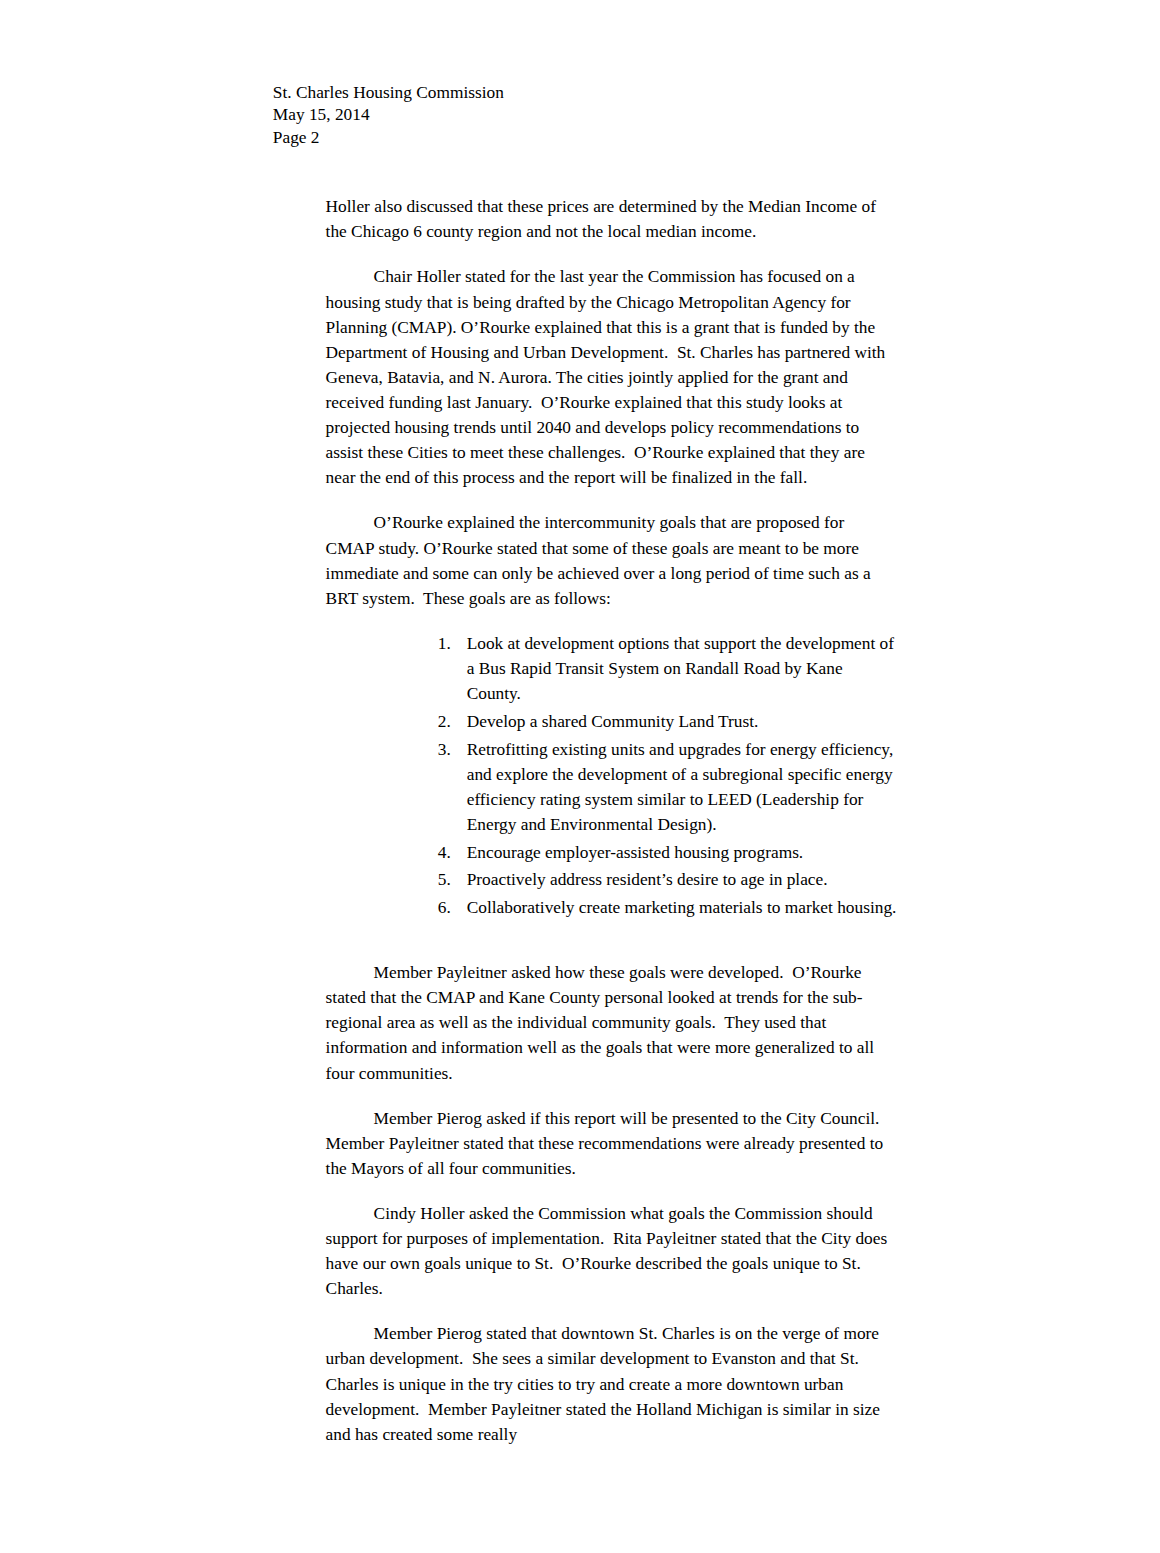St. Charles Housing Commission
May 15, 2014
Page 2
Holler also discussed that these prices are determined by the Median Income of the Chicago 6 county region and not the local median income.
Chair Holler stated for the last year the Commission has focused on a housing study that is being drafted by the Chicago Metropolitan Agency for Planning (CMAP). O’Rourke explained that this is a grant that is funded by the Department of Housing and Urban Development. St. Charles has partnered with Geneva, Batavia, and N. Aurora. The cities jointly applied for the grant and received funding last January. O’Rourke explained that this study looks at projected housing trends until 2040 and develops policy recommendations to assist these Cities to meet these challenges. O’Rourke explained that they are near the end of this process and the report will be finalized in the fall.
O’Rourke explained the intercommunity goals that are proposed for CMAP study. O’Rourke stated that some of these goals are meant to be more immediate and some can only be achieved over a long period of time such as a BRT system. These goals are as follows:
Look at development options that support the development of a Bus Rapid Transit System on Randall Road by Kane County.
Develop a shared Community Land Trust.
Retrofitting existing units and upgrades for energy efficiency, and explore the development of a subregional specific energy efficiency rating system similar to LEED (Leadership for Energy and Environmental Design).
Encourage employer-assisted housing programs.
Proactively address resident’s desire to age in place.
Collaboratively create marketing materials to market housing.
Member Payleitner asked how these goals were developed. O’Rourke stated that the CMAP and Kane County personal looked at trends for the sub-regional area as well as the individual community goals. They used that information and information well as the goals that were more generalized to all four communities.
Member Pierog asked if this report will be presented to the City Council. Member Payleitner stated that these recommendations were already presented to the Mayors of all four communities.
Cindy Holler asked the Commission what goals the Commission should support for purposes of implementation. Rita Payleitner stated that the City does have our own goals unique to St. O’Rourke described the goals unique to St. Charles.
Member Pierog stated that downtown St. Charles is on the verge of more urban development. She sees a similar development to Evanston and that St. Charles is unique in the try cities to try and create a more downtown urban development. Member Payleitner stated the Holland Michigan is similar in size and has created some really